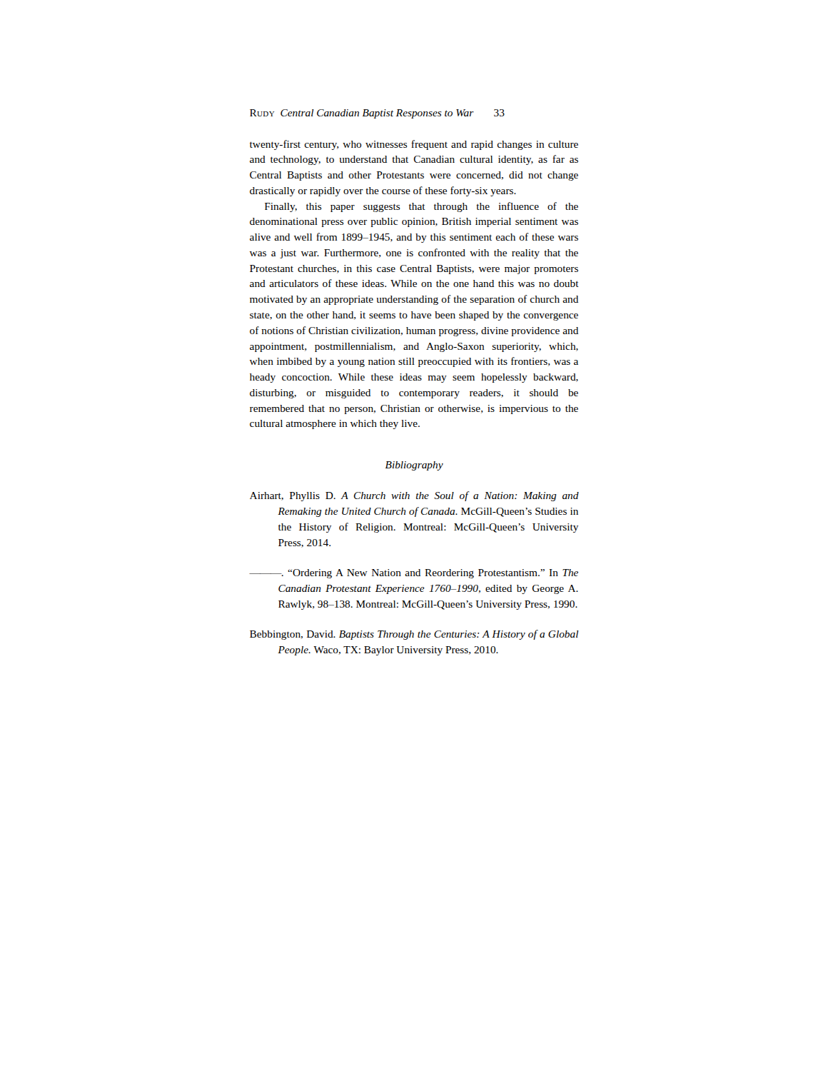Rudy Central Canadian Baptist Responses to War 33
twenty-first century, who witnesses frequent and rapid changes in culture and technology, to understand that Canadian cultural identity, as far as Central Baptists and other Protestants were concerned, did not change drastically or rapidly over the course of these forty-six years.
Finally, this paper suggests that through the influence of the denominational press over public opinion, British imperial sentiment was alive and well from 1899–1945, and by this sentiment each of these wars was a just war. Furthermore, one is confronted with the reality that the Protestant churches, in this case Central Baptists, were major promoters and articulators of these ideas. While on the one hand this was no doubt motivated by an appropriate understanding of the separation of church and state, on the other hand, it seems to have been shaped by the convergence of notions of Christian civilization, human progress, divine providence and appointment, postmillennialism, and Anglo-Saxon superiority, which, when imbibed by a young nation still preoccupied with its frontiers, was a heady concoction. While these ideas may seem hopelessly backward, disturbing, or misguided to contemporary readers, it should be remembered that no person, Christian or otherwise, is impervious to the cultural atmosphere in which they live.
Bibliography
Airhart, Phyllis D. A Church with the Soul of a Nation: Making and Remaking the United Church of Canada. McGill-Queen’s Studies in the History of Religion. Montreal: McGill-Queen’s University Press, 2014.
———. “Ordering A New Nation and Reordering Protestantism.” In The Canadian Protestant Experience 1760–1990, edited by George A. Rawlyk, 98–138. Montreal: McGill-Queen’s University Press, 1990.
Bebbington, David. Baptists Through the Centuries: A History of a Global People. Waco, TX: Baylor University Press, 2010.